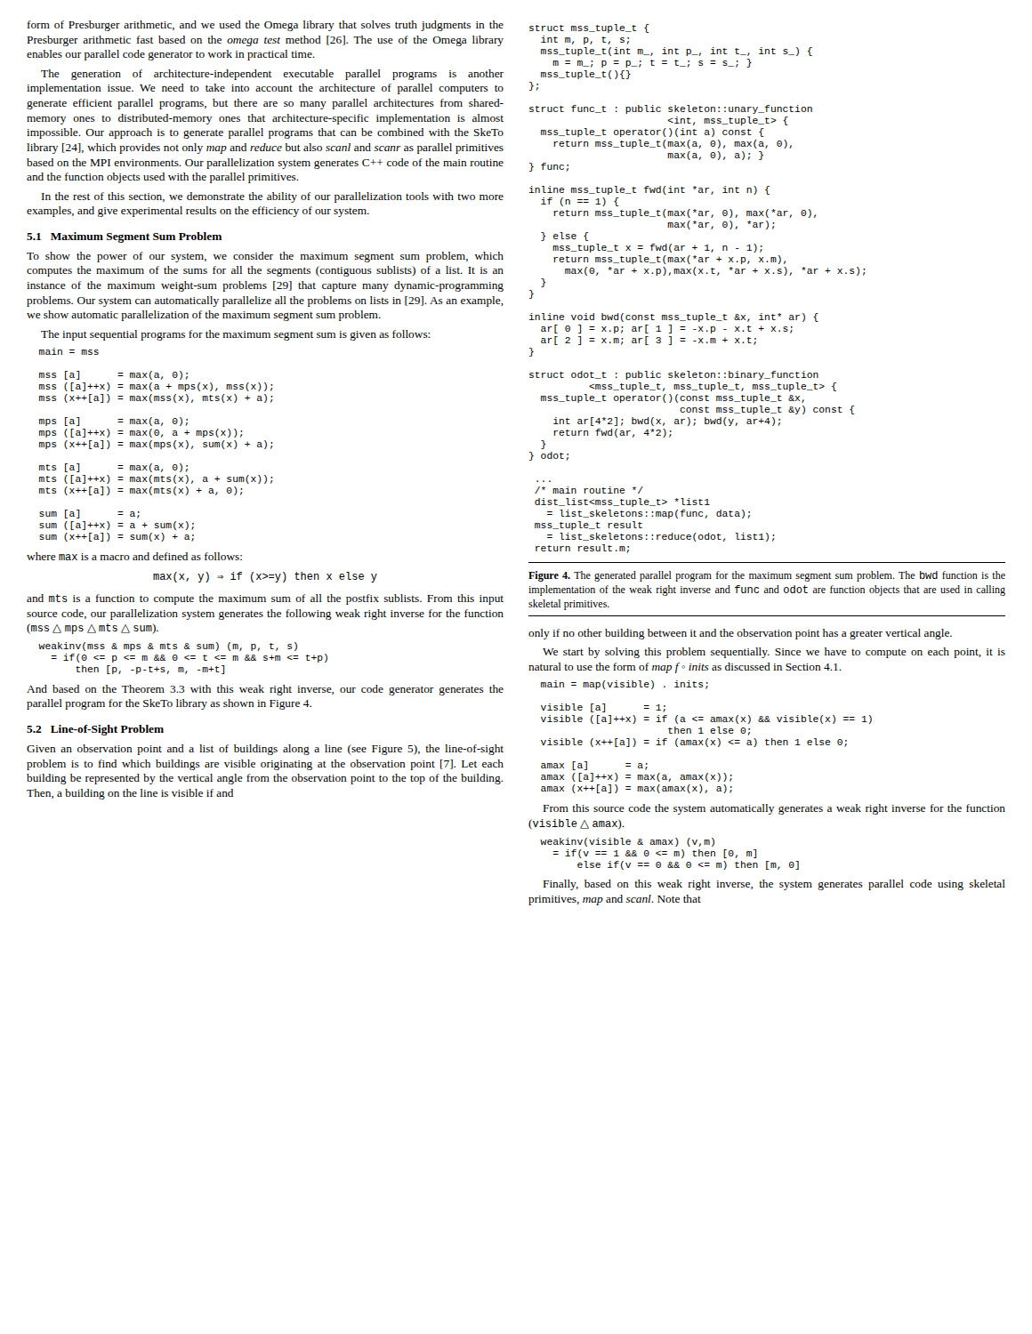form of Presburger arithmetic, and we used the Omega library that solves truth judgments in the Presburger arithmetic fast based on the omega test method [26]. The use of the Omega library enables our parallel code generator to work in practical time.
The generation of architecture-independent executable parallel programs is another implementation issue. We need to take into account the architecture of parallel computers to generate efficient parallel programs, but there are so many parallel architectures from shared-memory ones to distributed-memory ones that architecture-specific implementation is almost impossible. Our approach is to generate parallel programs that can be combined with the SkeTo library [24], which provides not only map and reduce but also scanl and scanr as parallel primitives based on the MPI environments. Our parallelization system generates C++ code of the main routine and the function objects used with the parallel primitives.
In the rest of this section, we demonstrate the ability of our parallelization tools with two more examples, and give experimental results on the efficiency of our system.
5.1 Maximum Segment Sum Problem
To show the power of our system, we consider the maximum segment sum problem, which computes the maximum of the sums for all the segments (contiguous sublists) of a list. It is an instance of the maximum weight-sum problems [29] that capture many dynamic-programming problems. Our system can automatically parallelize all the problems on lists in [29]. As an example, we show automatic parallelization of the maximum segment sum problem.
The input sequential programs for the maximum segment sum is given as follows:
main = mss

mss [a]      = max(a, 0);
mss ([a]++x) = max(a + mps(x), mss(x));
mss (x++[a]) = max(mss(x), mts(x) + a);

mps [a]      = max(a, 0);
mps ([a]++x) = max(0, a + mps(x));
mps (x++[a]) = max(mps(x), sum(x) + a);

mts [a]      = max(a, 0);
mts ([a]++x) = max(mts(x), a + sum(x));
mts (x++[a]) = max(mts(x) + a, 0);

sum [a]      = a;
sum ([a]++x) = a + sum(x);
sum (x++[a]) = sum(x) + a;
where max is a macro and defined as follows:
max(x, y) ⇒ if (x>=y) then x else y
and mts is a function to compute the maximum sum of all the postfix sublists. From this input source code, our parallelization system generates the following weak right inverse for the function (mss △ mps △ mts △ sum).
weakinv(mss & mps & mts & sum) (m, p, t, s)
  = if(0 <= p <= m && 0 <= t <= m && s+m <= t+p)
      then [p, -p-t+s, m, -m+t]
And based on the Theorem 3.3 with this weak right inverse, our code generator generates the parallel program for the SkeTo library as shown in Figure 4.
5.2 Line-of-Sight Problem
Given an observation point and a list of buildings along a line (see Figure 5), the line-of-sight problem is to find which buildings are visible originating at the observation point [7]. Let each building be represented by the vertical angle from the observation point to the top of the building. Then, a building on the line is visible if and
struct mss_tuple_t {
  int m, p, t, s;
  mss_tuple_t(int m_, int p_, int t_, int s_) {
    m = m_; p = p_; t = t_; s = s_; }
  mss_tuple_t(){}
};

struct func_t : public skeleton::unary_function
                       <int, mss_tuple_t> {
  mss_tuple_t operator()(int a) const {
    return mss_tuple_t(max(a, 0), max(a, 0),
                       max(a, 0), a); }
} func;

inline mss_tuple_t fwd(int *ar, int n) {
  if (n == 1) {
    return mss_tuple_t(max(*ar, 0), max(*ar, 0),
                       max(*ar, 0), *ar);
  } else {
    mss_tuple_t x = fwd(ar + 1, n - 1);
    return mss_tuple_t(max(*ar + x.p, x.m),
      max(0, *ar + x.p),max(x.t, *ar + x.s), *ar + x.s);
  }
}

inline void bwd(const mss_tuple_t &x, int* ar) {
  ar[ 0 ] = x.p; ar[ 1 ] = -x.p - x.t + x.s;
  ar[ 2 ] = x.m; ar[ 3 ] = -x.m + x.t;
}

struct odot_t : public skeleton::binary_function
          <mss_tuple_t, mss_tuple_t, mss_tuple_t> {
  mss_tuple_t operator()(const mss_tuple_t &x,
                         const mss_tuple_t &y) const {
    int ar[4*2]; bwd(x, ar); bwd(y, ar+4);
    return fwd(ar, 4*2);
  }
} odot;

 ...
 /* main routine */
 dist_list<mss_tuple_t> *list1
   = list_skeletons::map(func, data);
 mss_tuple_t result
   = list_skeletons::reduce(odot, list1);
 return result.m;
Figure 4. The generated parallel program for the maximum segment sum problem. The bwd function is the implementation of the weak right inverse and func and odot are function objects that are used in calling skeletal primitives.
only if no other building between it and the observation point has a greater vertical angle.
We start by solving this problem sequentially. Since we have to compute on each point, it is natural to use the form of map f ◦ inits as discussed in Section 4.1.
main = map(visible) . inits;

visible [a]      = 1;
visible ([a]++x) = if (a <= amax(x) && visible(x) == 1)
                     then 1 else 0;
visible (x++[a]) = if (amax(x) <= a) then 1 else 0;

amax [a]      = a;
amax ([a]++x) = max(a, amax(x));
amax (x++[a]) = max(amax(x), a);
From this source code the system automatically generates a weak right inverse for the function (visible △ amax).
weakinv(visible & amax) (v,m)
  = if(v == 1 && 0 <= m) then [0, m]
      else if(v == 0 && 0 <= m) then [m, 0]
Finally, based on this weak right inverse, the system generates parallel code using skeletal primitives, map and scanl. Note that